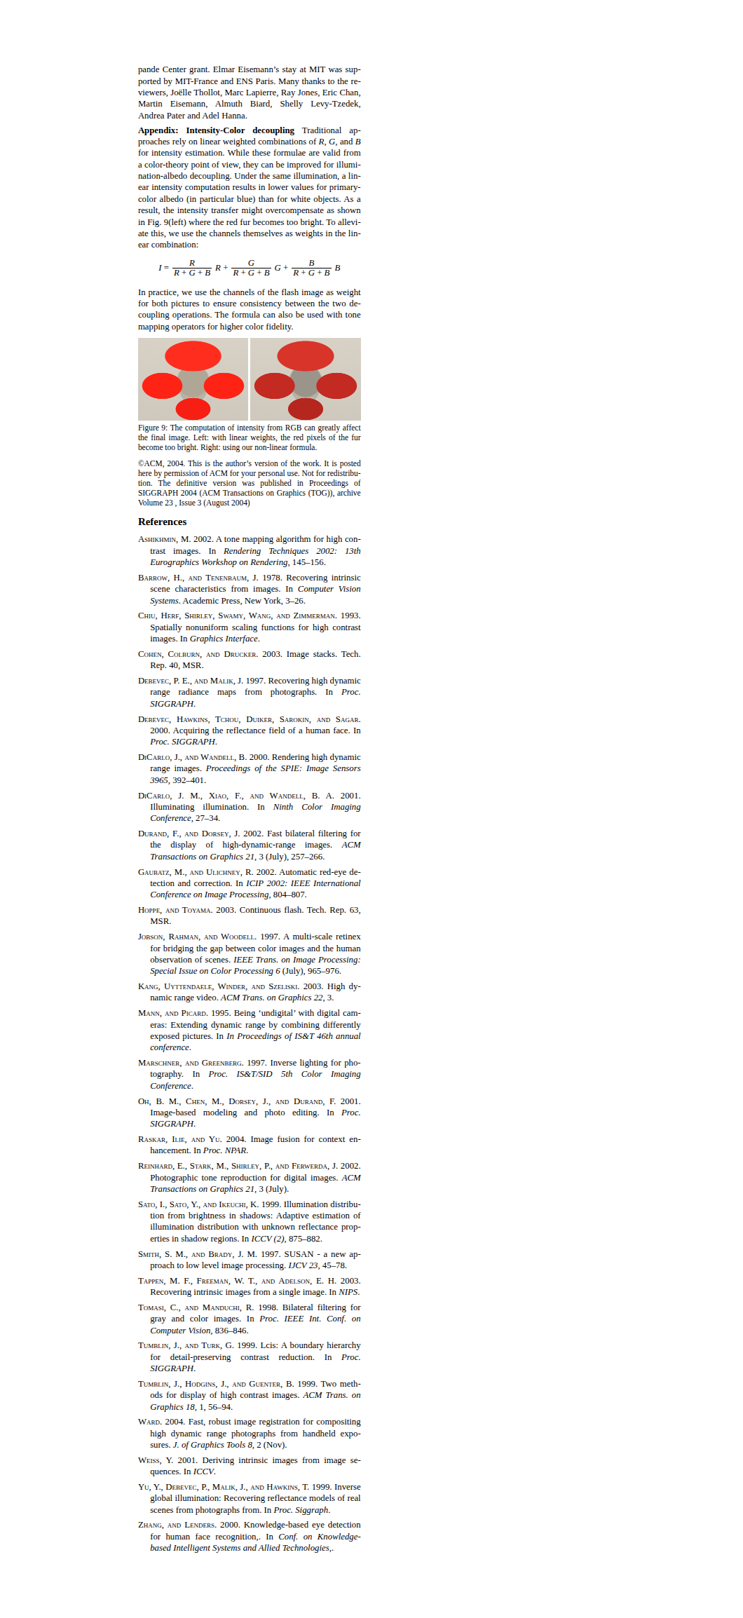pande Center grant. Elmar Eisemann’s stay at MIT was supported by MIT-France and ENS Paris. Many thanks to the reviewers, Joëlle Thollot, Marc Lapierre, Ray Jones, Eric Chan, Martin Eisemann, Almuth Biard, Shelly Levy-Tzedek, Andrea Pater and Adel Hanna.
Appendix: Intensity-Color decoupling Traditional approaches rely on linear weighted combinations of R, G, and B for intensity estimation. While these formulae are valid from a color-theory point of view, they can be improved for illumination-albedo decoupling. Under the same illumination, a linear intensity computation results in lower values for primary-color albedo (in particular blue) than for white objects. As a result, the intensity transfer might overcompensate as shown in Fig. 9(left) where the red fur becomes too bright. To alleviate this, we use the channels themselves as weights in the linear combination:
I = RR + G + B R + GR + G + B G + BR + G + B B
In practice, we use the channels of the flash image as weight for both pictures to ensure consistency between the two decoupling operations. The formula can also be used with tone mapping operators for higher color fidelity.
Figure 9: The computation of intensity from RGB can greatly affect the final image. Left: with linear weights, the red pixels of the fur become too bright. Right: using our non-linear formula.
©ACM, 2004. This is the author’s version of the work. It is posted here by permission of ACM for your personal use. Not for redistribution. The definitive version was published in Proceedings of SIGGRAPH 2004 (ACM Transactions on Graphics (TOG)), archive Volume 23 , Issue 3 (August 2004)
References
Ashikhmin, M. 2002. A tone mapping algorithm for high contrast images. In Rendering Techniques 2002: 13th Eurographics Workshop on Rendering, 145–156.
Barrow, H., and Tenenbaum, J. 1978. Recovering intrinsic scene characteristics from images. In Computer Vision Systems. Academic Press, New York, 3–26.
Chiu, Herf, Shirley, Swamy, Wang, and Zimmerman. 1993. Spatially nonuniform scaling functions for high contrast images. In Graphics Interface.
Cohen, Colburn, and Drucker. 2003. Image stacks. Tech. Rep. 40, MSR.
Debevec, P. E., and Malik, J. 1997. Recovering high dynamic range radiance maps from photographs. In Proc. SIGGRAPH.
Debevec, Hawkins, Tchou, Duiker, Sarokin, and Sagar. 2000. Acquiring the reflectance field of a human face. In Proc. SIGGRAPH.
DiCarlo, J., and Wandell, B. 2000. Rendering high dynamic range images. Proceedings of the SPIE: Image Sensors 3965, 392–401.
DiCarlo, J. M., Xiao, F., and Wandell, B. A. 2001. Illuminating illumination. In Ninth Color Imaging Conference, 27–34.
Durand, F., and Dorsey, J. 2002. Fast bilateral filtering for the display of high-dynamic-range images. ACM Transactions on Graphics 21, 3 (July), 257–266.
Gaubatz, M., and Ulichney, R. 2002. Automatic red-eye detection and correction. In ICIP 2002: IEEE International Conference on Image Processing, 804–807.
Hoppe, and Toyama. 2003. Continuous flash. Tech. Rep. 63, MSR.
Jobson, Rahman, and Woodell. 1997. A multi-scale retinex for bridging the gap between color images and the human observation of scenes. IEEE Trans. on Image Processing: Special Issue on Color Processing 6 (July), 965–976.
Kang, Uyttendaele, Winder, and Szeliski. 2003. High dynamic range video. ACM Trans. on Graphics 22, 3.
Mann, and Picard. 1995. Being ‘undigital’ with digital cameras: Extending dynamic range by combining differently exposed pictures. In In Proceedings of IS&T 46th annual conference.
Marschner, and Greenberg. 1997. Inverse lighting for photography. In Proc. IS&T/SID 5th Color Imaging Conference.
Oh, B. M., Chen, M., Dorsey, J., and Durand, F. 2001. Image-based modeling and photo editing. In Proc. SIGGRAPH.
Raskar, Ilie, and Yu. 2004. Image fusion for context enhancement. In Proc. NPAR.
Reinhard, E., Stark, M., Shirley, P., and Ferwerda, J. 2002. Photographic tone reproduction for digital images. ACM Transactions on Graphics 21, 3 (July).
Sato, I., Sato, Y., and Ikeuchi, K. 1999. Illumination distribution from brightness in shadows: Adaptive estimation of illumination distribution with unknown reflectance properties in shadow regions. In ICCV (2), 875–882.
Smith, S. M., and Brady, J. M. 1997. SUSAN - a new approach to low level image processing. IJCV 23, 45–78.
Tappen, M. F., Freeman, W. T., and Adelson, E. H. 2003. Recovering intrinsic images from a single image. In NIPS.
Tomasi, C., and Manduchi, R. 1998. Bilateral filtering for gray and color images. In Proc. IEEE Int. Conf. on Computer Vision, 836–846.
Tumblin, J., and Turk, G. 1999. Lcis: A boundary hierarchy for detail-preserving contrast reduction. In Proc. SIGGRAPH.
Tumblin, J., Hodgins, J., and Guenter, B. 1999. Two methods for display of high contrast images. ACM Trans. on Graphics 18, 1, 56–94.
Ward. 2004. Fast, robust image registration for compositing high dynamic range photographs from handheld exposures. J. of Graphics Tools 8, 2 (Nov).
Weiss, Y. 2001. Deriving intrinsic images from image sequences. In ICCV.
Yu, Y., Debevec, P., Malik, J., and Hawkins, T. 1999. Inverse global illumination: Recovering reflectance models of real scenes from photographs from. In Proc. Siggraph.
Zhang, and Lenders. 2000. Knowledge-based eye detection for human face recognition,. In Conf. on Knowledge-based Intelligent Systems and Allied Technologies,.